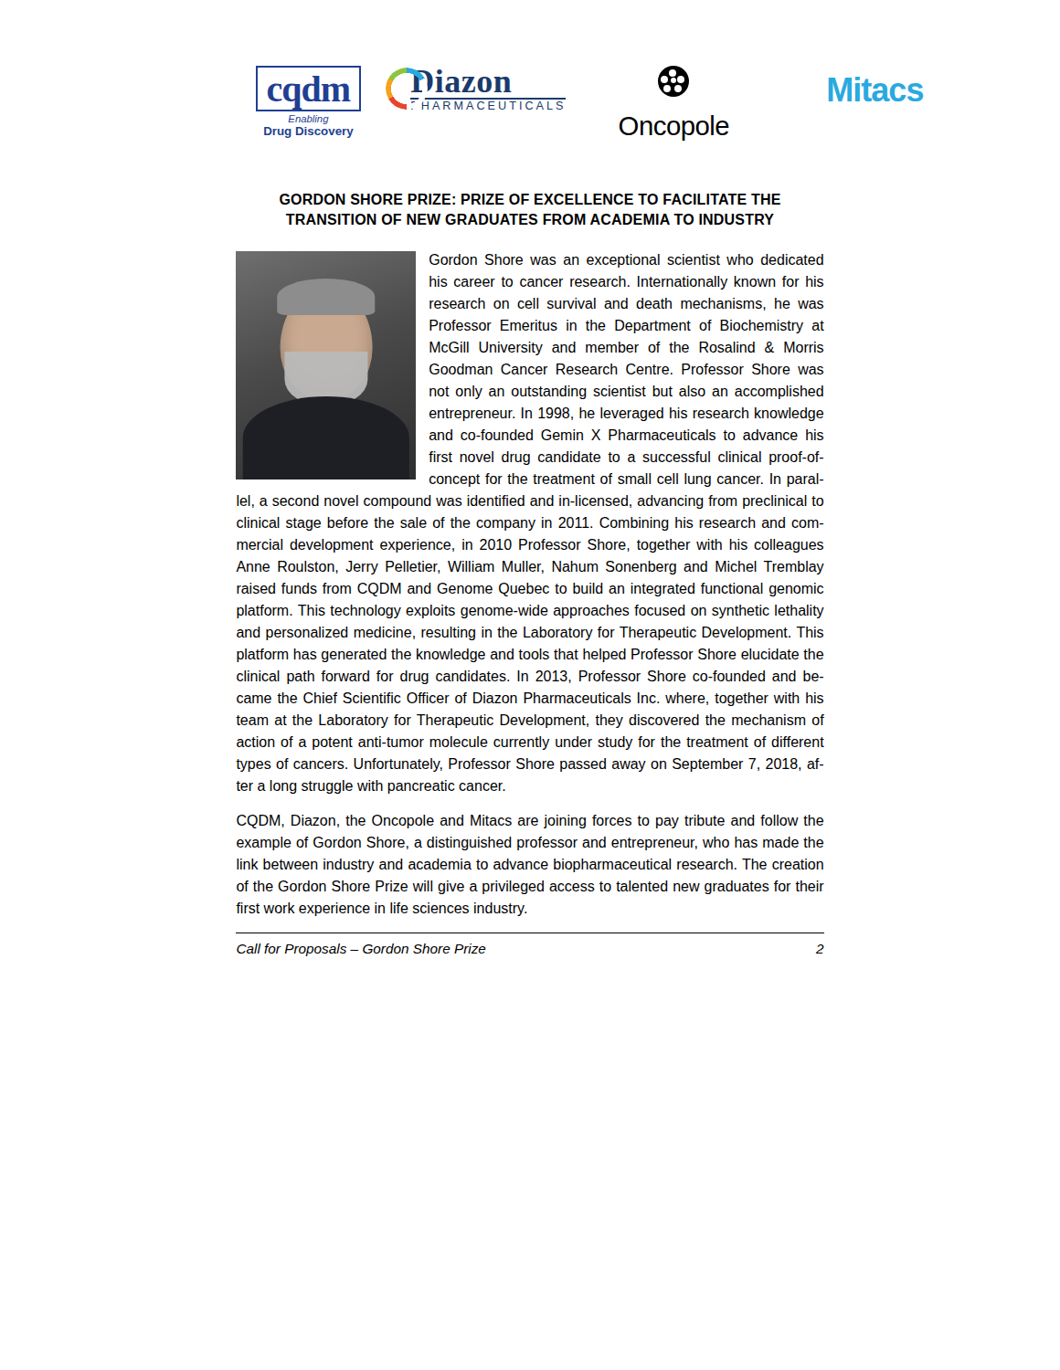cqdm
Enabling
Drug Discovery
Diazon
PHARMACEUTICALS
Oncopole
Mitacs
GORDON SHORE PRIZE: PRIZE OF EXCELLENCE TO FACILITATE THE TRANSITION OF NEW GRADUATES FROM ACADEMIA TO INDUSTRY
Gordon Shore was an exceptional scientist who dedicated his career to cancer research. Internationally known for his research on cell survival and death mechanisms, he was Professor Emeritus in the Department of Biochemistry at McGill University and member of the Rosalind & Morris Goodman Cancer Research Centre. Professor Shore was not only an outstanding scientist but also an accomplished entrepreneur. In 1998, he leveraged his research knowledge and co-founded Gemin X Pharmaceuticals to advance his first novel drug candidate to a successful clinical proof-of-concept for the treatment of small cell lung cancer. In parallel, a second novel compound was identified and in-licensed, advancing from preclinical to clinical stage before the sale of the company in 2011. Combining his research and commercial development experience, in 2010 Professor Shore, together with his colleagues Anne Roulston, Jerry Pelletier, William Muller, Nahum Sonenberg and Michel Tremblay raised funds from CQDM and Genome Quebec to build an integrated functional genomic platform. This technology exploits genome-wide approaches focused on synthetic lethality and personalized medicine, resulting in the Laboratory for Therapeutic Development. This platform has generated the knowledge and tools that helped Professor Shore elucidate the clinical path forward for drug candidates. In 2013, Professor Shore co-founded and became the Chief Scientific Officer of Diazon Pharmaceuticals Inc. where, together with his team at the Laboratory for Therapeutic Development, they discovered the mechanism of action of a potent anti-tumor molecule currently under study for the treatment of different types of cancers. Unfortunately, Professor Shore passed away on September 7, 2018, after a long struggle with pancreatic cancer.
CQDM, Diazon, the Oncopole and Mitacs are joining forces to pay tribute and follow the example of Gordon Shore, a distinguished professor and entrepreneur, who has made the link between industry and academia to advance biopharmaceutical research. The creation of the Gordon Shore Prize will give a privileged access to talented new graduates for their first work experience in life sciences industry.
Call for Proposals – Gordon Shore Prize 2